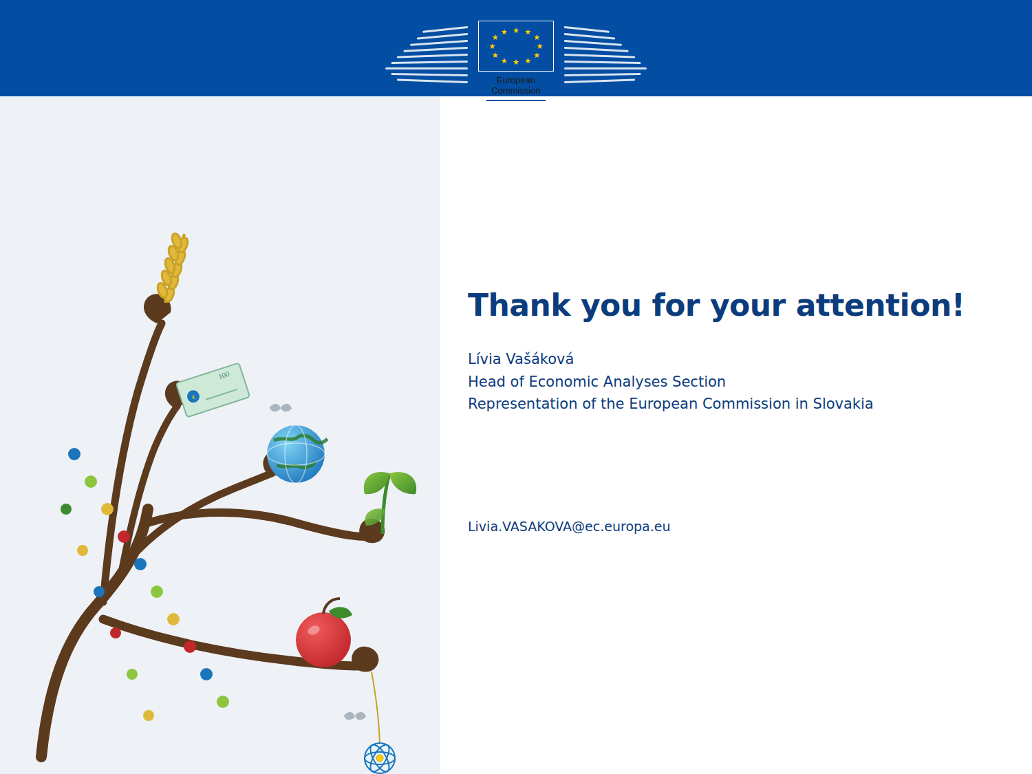★ ★ ★ ★ ★ ★ ★ ★ ★ ★ ★ ★
European
Commission
€ 100
Thank you for your attention!
Lívia Vašáková
Head of Economic Analyses Section
Representation of the European Commission in Slovakia
Livia.VASAKOVA@ec.europa.eu